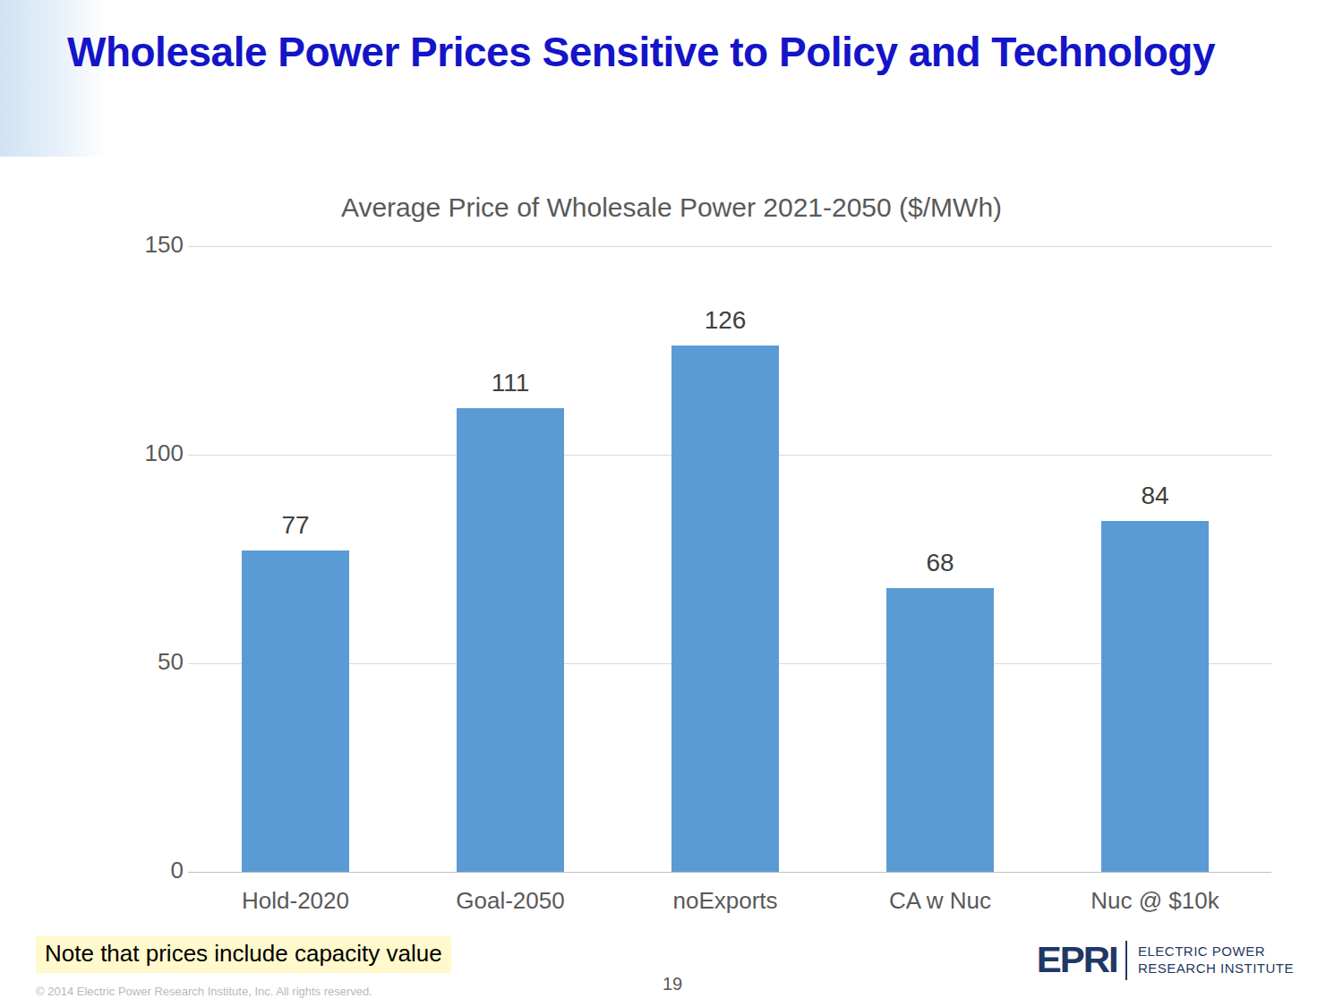Wholesale Power Prices Sensitive to Policy and Technology
Average Price of Wholesale Power 2021-2050 ($/MWh)
150
100
50
0
77 Hold-2020
111 Goal-2050
126 noExports
68 CA w Nuc
84 Nuc @ $10k
Note that prices include capacity value
© 2014 Electric Power Research Institute, Inc. All rights reserved.
19
EPRI
ELECTRIC POWER
RESEARCH INSTITUTE